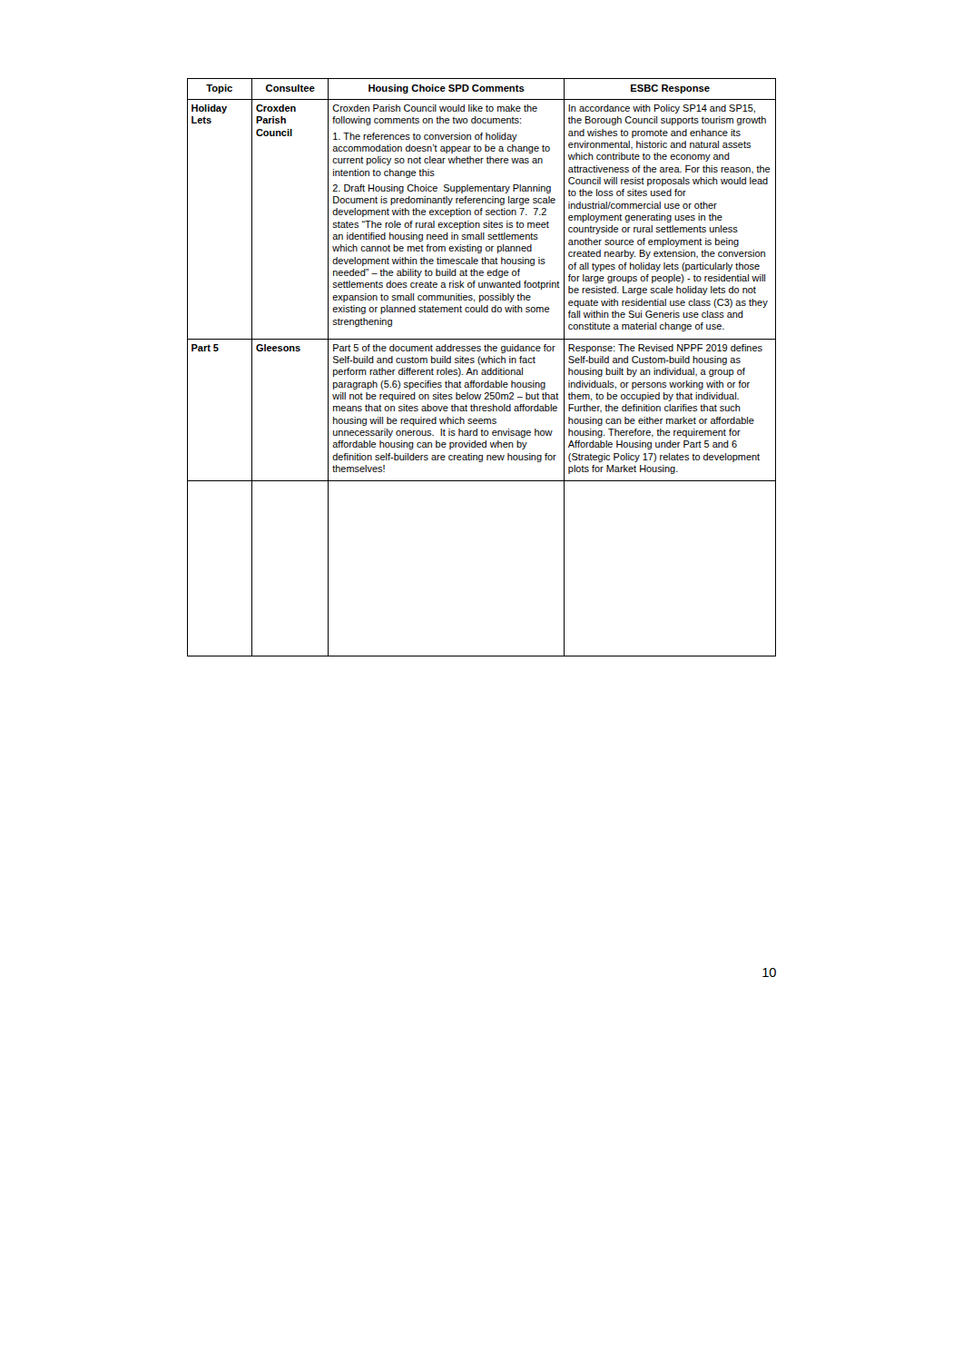| Topic | Consultee | Housing Choice SPD Comments | ESBC Response |
| --- | --- | --- | --- |
| Holiday Lets | Croxden Parish Council | Croxden Parish Council would like to make the following comments on the two documents: 1. The references to conversion of holiday accommodation doesn’t appear to be a change to current policy so not clear whether there was an intention to change this 2. Draft Housing Choice Supplementary Planning Document is predominantly referencing large scale development with the exception of section 7. 7.2 states “The role of rural exception sites is to meet an identified housing need in small settlements which cannot be met from existing or planned development within the timescale that housing is needed” – the ability to build at the edge of settlements does create a risk of unwanted footprint expansion to small communities, possibly the existing or planned statement could do with some strengthening | In accordance with Policy SP14 and SP15, the Borough Council supports tourism growth and wishes to promote and enhance its environmental, historic and natural assets which contribute to the economy and attractiveness of the area. For this reason, the Council will resist proposals which would lead to the loss of sites used for industrial/commercial use or other employment generating uses in the countryside or rural settlements unless another source of employment is being created nearby. By extension, the conversion of all types of holiday lets (particularly those for large groups of people) - to residential will be resisted. Large scale holiday lets do not equate with residential use class (C3) as they fall within the Sui Generis use class and constitute a material change of use. |
| Part 5 | Gleesons | Part 5 of the document addresses the guidance for Self-build and custom build sites (which in fact perform rather different roles). An additional paragraph (5.6) specifies that affordable housing will not be required on sites below 250m2 – but that means that on sites above that threshold affordable housing will be required which seems unnecessarily onerous. It is hard to envisage how affordable housing can be provided when by definition self-builders are creating new housing for themselves! | Response: The Revised NPPF 2019 defines Self-build and Custom-build housing as housing built by an individual, a group of individuals, or persons working with or for them, to be occupied by that individual. Further, the definition clarifies that such housing can be either market or affordable housing. Therefore, the requirement for Affordable Housing under Part 5 and 6 (Strategic Policy 17) relates to development plots for Market Housing. |
10